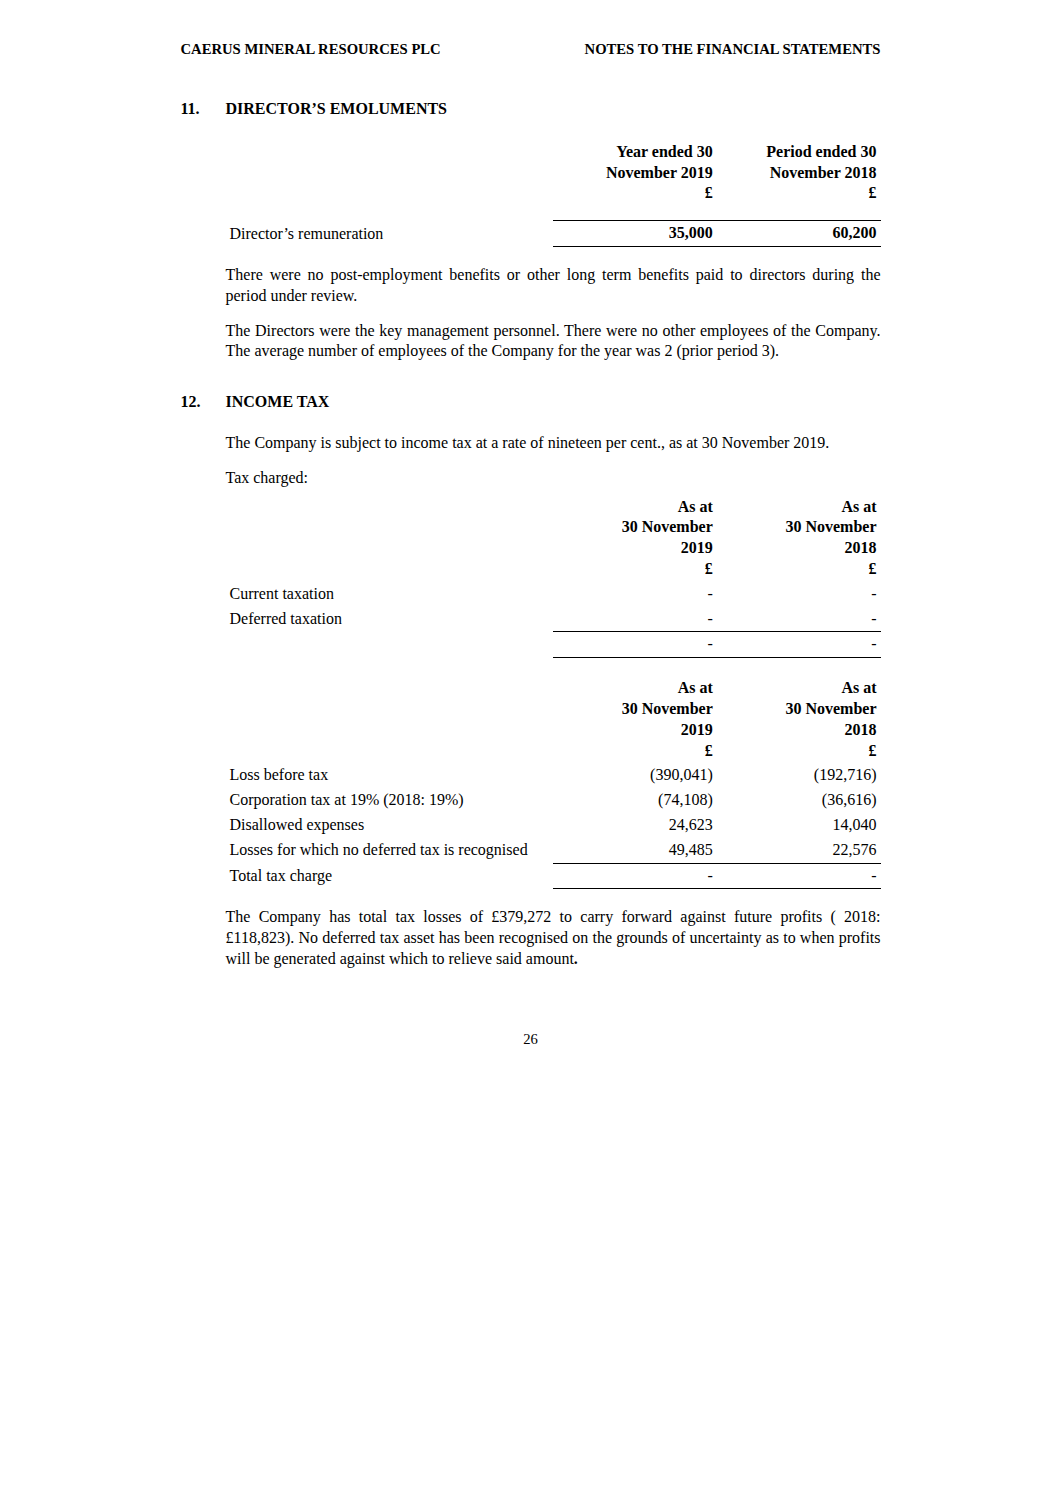CAERUS MINERAL RESOURCES PLC NOTES TO THE FINANCIAL STATEMENTS
11. DIRECTOR’S EMOLUMENTS
| | Year ended 30 November 2019 £ | Period ended 30 November 2018 £ |
| Director’s remuneration | 35,000 | 60,200 |
There were no post-employment benefits or other long term benefits paid to directors during the period under review.
The Directors were the key management personnel. There were no other employees of the Company. The average number of employees of the Company for the year was 2 (prior period 3).
12. INCOME TAX
The Company is subject to income tax at a rate of nineteen per cent., as at 30 November 2019.
Tax charged:
| | As at 30 November 2019 £ | As at 30 November 2018 £ |
| Current taxation | - | - |
| Deferred taxation | - | - |
| | - | - |
| | As at 30 November 2019 £ | As at 30 November 2018 £ |
| Loss before tax | (390,041) | (192,716) |
| Corporation tax at 19% (2018: 19%) | (74,108) | (36,616) |
| Disallowed expenses | 24,623 | 14,040 |
| Losses for which no deferred tax is recognised | 49,485 | 22,576 |
| Total tax charge | - | - |
The Company has total tax losses of £379,272 to carry forward against future profits ( 2018: £118,823). No deferred tax asset has been recognised on the grounds of uncertainty as to when profits will be generated against which to relieve said amount.
26